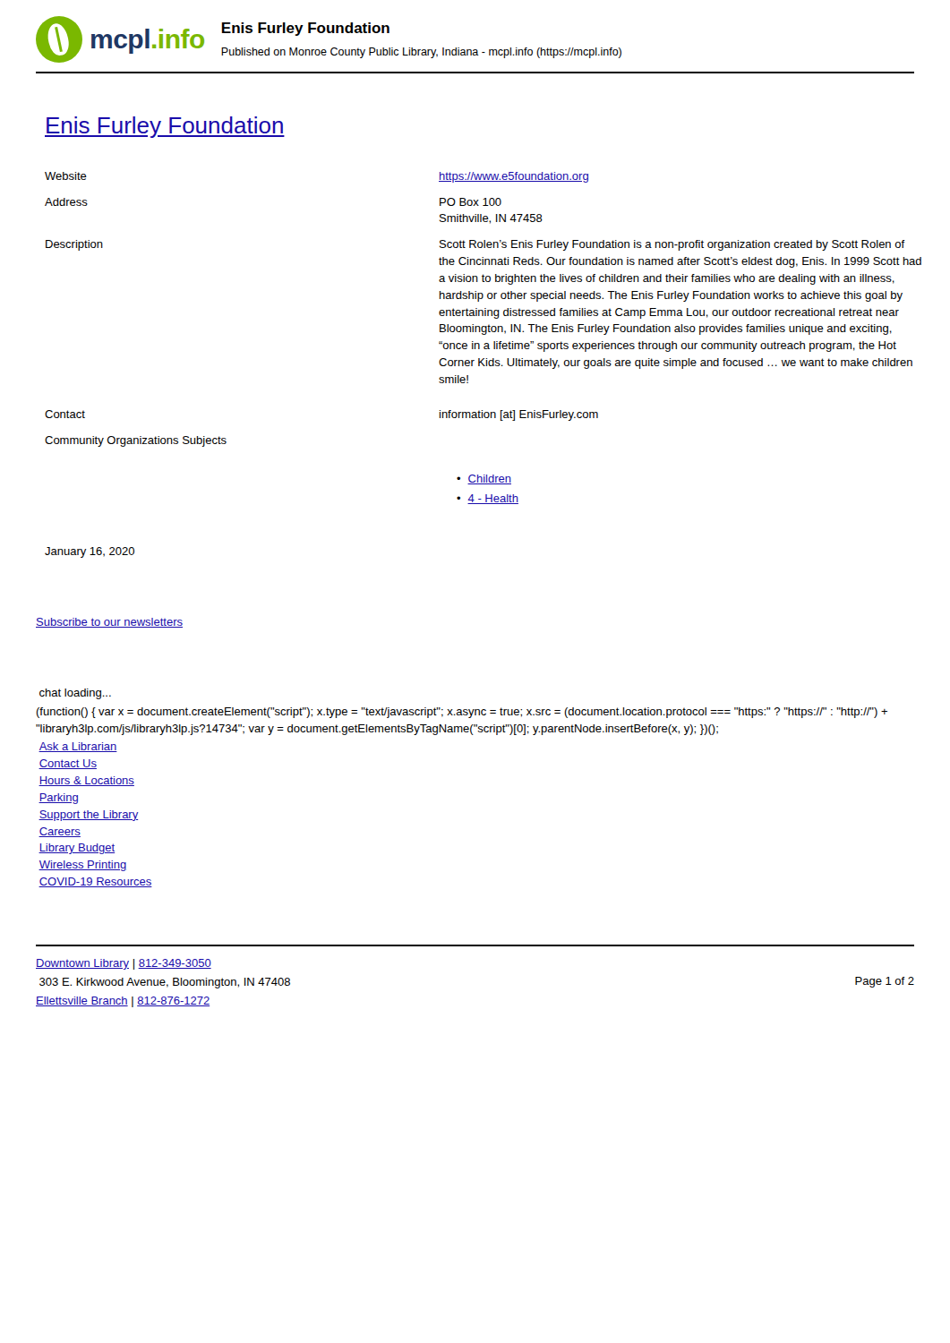mcpl.info
Enis Furley Foundation
Published on Monroe County Public Library, Indiana - mcpl.info (https://mcpl.info)
Enis Furley Foundation
| Website | https://www.e5foundation.org |
| Address | PO Box 100 Smithville, IN 47458 |
| Description | Scott Rolen’s Enis Furley Foundation is a non-profit organization created by Scott Rolen of the Cincinnati Reds. Our foundation is named after Scott’s eldest dog, Enis. In 1999 Scott had a vision to brighten the lives of children and their families who are dealing with an illness, hardship or other special needs. The Enis Furley Foundation works to achieve this goal by entertaining distressed families at Camp Emma Lou, our outdoor recreational retreat near Bloomington, IN. The Enis Furley Foundation also provides families unique and exciting, “once in a lifetime” sports experiences through our community outreach program, the Hot Corner Kids. Ultimately, our goals are quite simple and focused … we want to make children smile! |
| Contact | information [at] EnisFurley.com |
| Community Organizations Subjects | |
Children
4 - Health
January 16, 2020
Subscribe to our newsletters
chat loading...
(function() { var x = document.createElement("script"); x.type = "text/javascript"; x.async = true; x.src = (document.location.protocol === "https:" ? "https://" : "http://") + "libraryh3lp.com/js/libraryh3lp.js?14734"; var y = document.getElementsByTagName("script")[0]; y.parentNode.insertBefore(x, y); })();
Ask a Librarian
Contact Us
Hours & Locations
Parking
Support the Library
Careers
Library Budget
Wireless Printing
COVID-19 Resources
Downtown Library | 812-349-3050
303 E. Kirkwood Avenue, Bloomington, IN 47408
Page 1 of 2
Ellettsville Branch | 812-876-1272